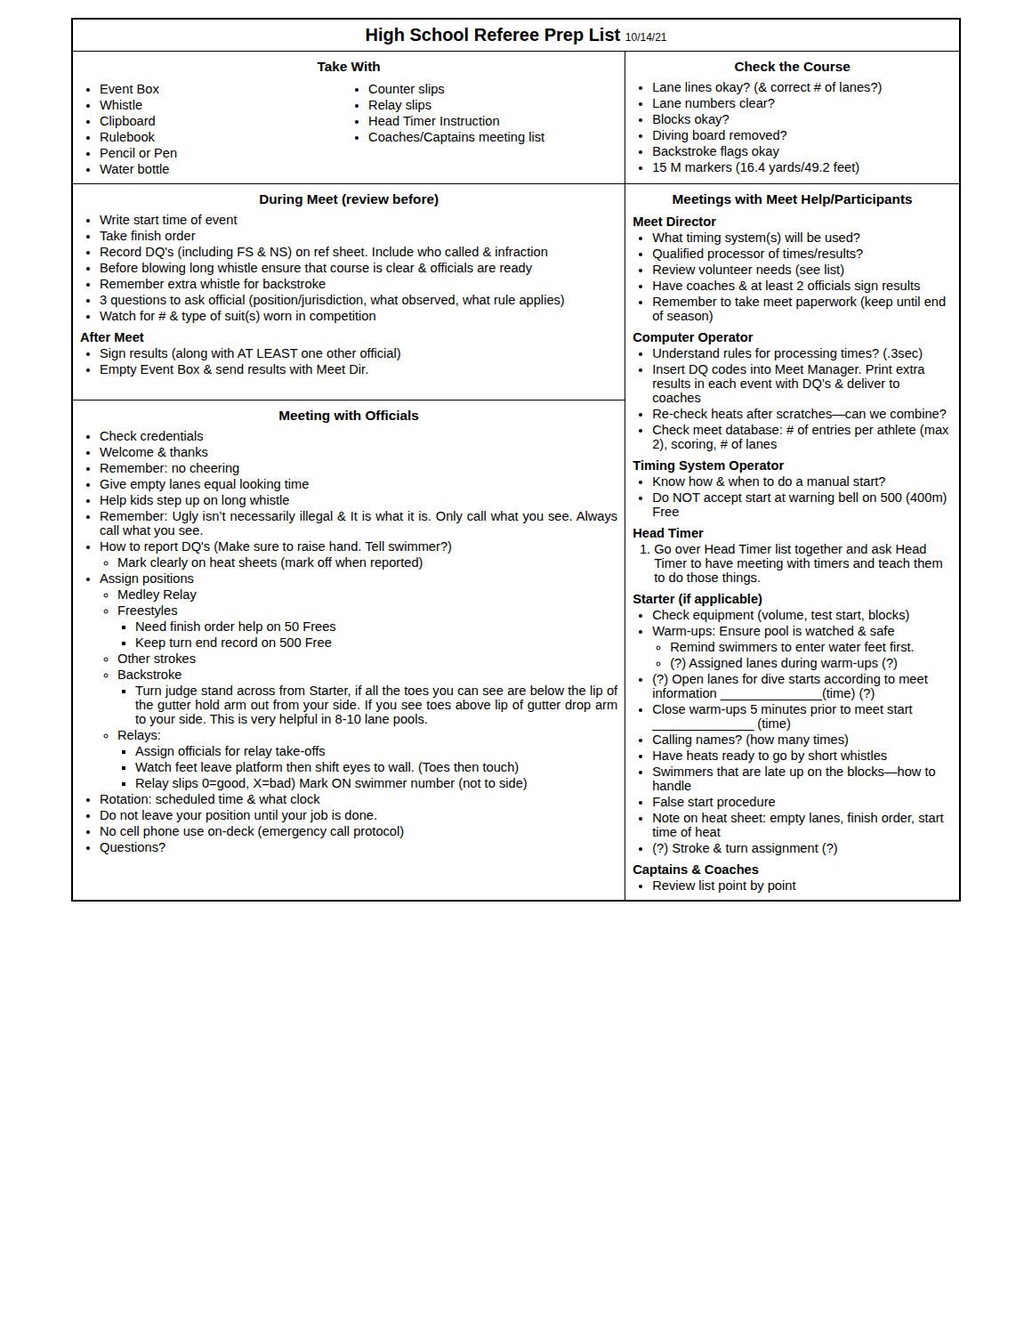| High School Referee Prep List 10/14/21 |
| Take With / Event Box Whistle Clipboard Rulebook Pencil or Pen Water bottle / Counter slips Relay slips Head Timer Instruction Coaches/Captains meeting list / | Check the Course Lane lines okay? (& correct # of lanes?) Lane numbers clear? Blocks okay? Diving board removed? Backstroke flags okay 15 M markers (16.4 yards/49.2 feet) |
| During Meet (review before) Write start time of event Take finish order Record DQ's (including FS & NS) on ref sheet. Include who called & infraction Before blowing long whistle ensure that course is clear & officials are ready Remember extra whistle for backstroke 3 questions to ask official (position/jurisdiction, what observed, what rule applies) Watch for # & type of suit(s) worn in competition After Meet Sign results (along with AT LEAST one other official) Empty Event Box & send results with Meet Dir. | Meetings with Meet Help/Participants Meet Director What timing system(s) will be used? Qualified processor of times/results? Review volunteer needs (see list) Have coaches & at least 2 officials sign results Remember to take meet paperwork (keep until end of season) Computer Operator Understand rules for processing times? (.3sec) Insert DQ codes into Meet Manager. Print extra results in each event with DQ’s & deliver to coaches Re-check heats after scratches—can we combine? Check meet database: # of entries per athlete (max 2), scoring, # of lanes Timing System Operator Know how & when to do a manual start? Do NOT accept start at warning bell on 500 (400m) Free Head Timer Go over Head Timer list together and ask Head Timer to have meeting with timers and teach them to do those things. Starter (if applicable) Check equipment (volume, test start, blocks) Warm-ups: Ensure pool is watched & safe Remind swimmers to enter water feet first. (?) Assigned lanes during warm-ups (?) (?) Open lanes for dive starts according to meet information ______________(time) (?) Close warm-ups 5 minutes prior to meet start ______________ (time) Calling names? (how many times) Have heats ready to go by short whistles Swimmers that are late up on the blocks—how to handle False start procedure Note on heat sheet: empty lanes, finish order, start time of heat (?) Stroke & turn assignment (?) Captains & Coaches Review list point by point |
| Meeting with Officials Check credentials Welcome & thanks Remember: no cheering Give empty lanes equal looking time Help kids step up on long whistle Remember: Ugly isn’t necessarily illegal & It is what it is. Only call what you see. Always call what you see. How to report DQ's (Make sure to raise hand. Tell swimmer?) Mark clearly on heat sheets (mark off when reported) Assign positions Medley Relay Freestyles Need finish order help on 50 Frees Keep turn end record on 500 Free Other strokes Backstroke Turn judge stand across from Starter, if all the toes you can see are below the lip of the gutter hold arm out from your side. If you see toes above lip of gutter drop arm to your side. This is very helpful in 8-10 lane pools. Relays: Assign officials for relay take-offs Watch feet leave platform then shift eyes to wall. (Toes then touch) Relay slips 0=good, X=bad) Mark ON swimmer number (not to side) Rotation: scheduled time & what clock Do not leave your position until your job is done. No cell phone use on-deck (emergency call protocol) Questions? |